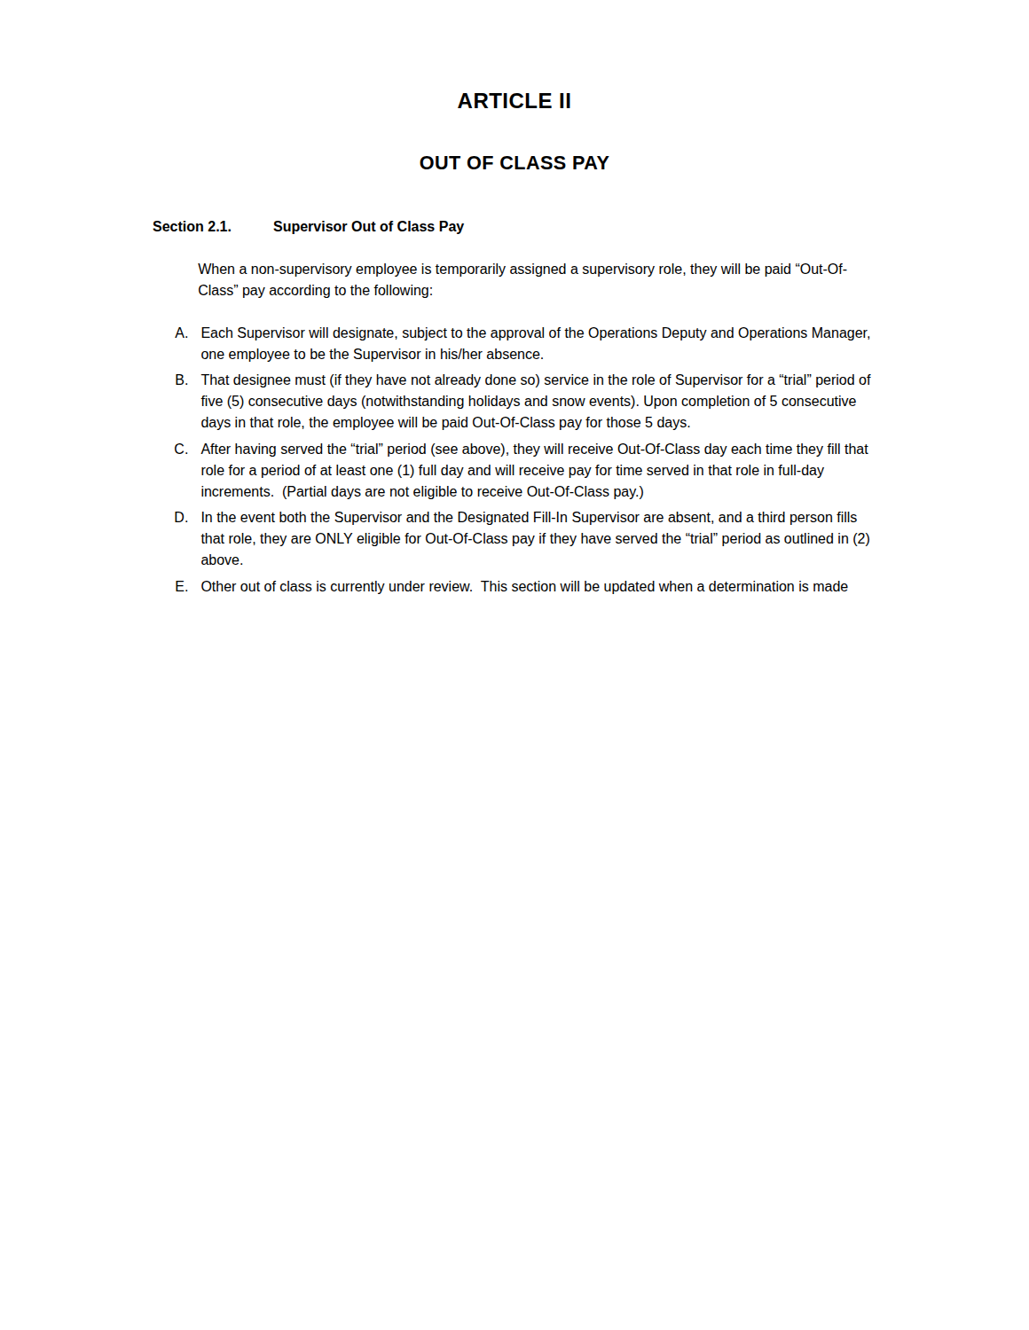ARTICLE II
OUT OF CLASS PAY
Section 2.1. Supervisor Out of Class Pay
When a non-supervisory employee is temporarily assigned a supervisory role, they will be paid “Out-Of-Class” pay according to the following:
Each Supervisor will designate, subject to the approval of the Operations Deputy and Operations Manager, one employee to be the Supervisor in his/her absence.
That designee must (if they have not already done so) service in the role of Supervisor for a “trial” period of five (5) consecutive days (notwithstanding holidays and snow events). Upon completion of 5 consecutive days in that role, the employee will be paid Out-Of-Class pay for those 5 days.
After having served the “trial” period (see above), they will receive Out-Of-Class day each time they fill that role for a period of at least one (1) full day and will receive pay for time served in that role in full-day increments. (Partial days are not eligible to receive Out-Of-Class pay.)
In the event both the Supervisor and the Designated Fill-In Supervisor are absent, and a third person fills that role, they are ONLY eligible for Out-Of-Class pay if they have served the “trial” period as outlined in (2) above.
Other out of class is currently under review. This section will be updated when a determination is made